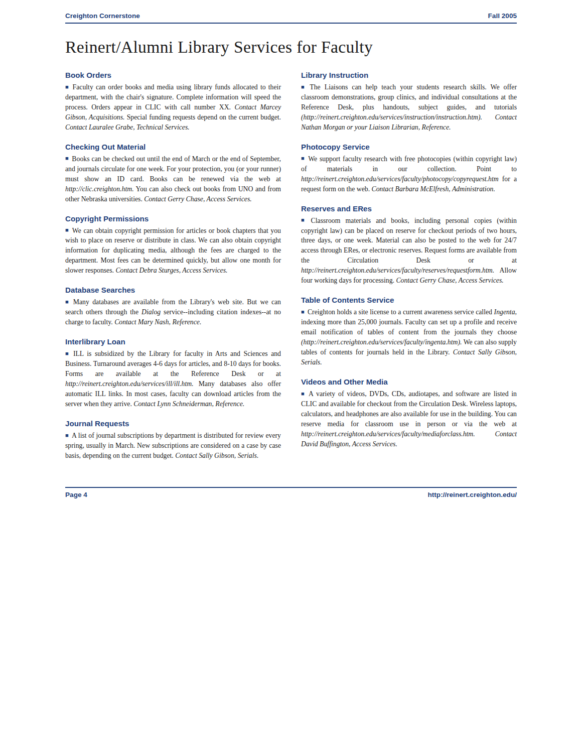Creighton Cornerstone Fall 2005
Reinert/Alumni Library Services for Faculty
Book Orders
Faculty can order books and media using library funds allocated to their department, with the chair's signature. Complete information will speed the process. Orders appear in CLIC with call number XX. Contact Marcey Gibson, Acquisitions. Special funding requests depend on the current budget. Contact Lauralee Grabe, Technical Services.
Checking Out Material
Books can be checked out until the end of March or the end of September, and journals circulate for one week. For your protection, you (or your runner) must show an ID card. Books can be renewed via the web at http://clic.creighton.htm. You can also check out books from UNO and from other Nebraska universities. Contact Gerry Chase, Access Services.
Copyright Permissions
We can obtain copyright permission for articles or book chapters that you wish to place on reserve or distribute in class. We can also obtain copyright information for duplicating media, although the fees are charged to the department. Most fees can be determined quickly, but allow one month for slower responses. Contact Debra Sturges, Access Services.
Database Searches
Many databases are available from the Library's web site. But we can search others through the Dialog service--including citation indexes--at no charge to faculty. Contact Mary Nash, Reference.
Interlibrary Loan
ILL is subsidized by the Library for faculty in Arts and Sciences and Business. Turnaround averages 4-6 days for articles, and 8-10 days for books. Forms are available at the Reference Desk or at http://reinert.creighton.edu/services/ill/ill.htm. Many databases also offer automatic ILL links. In most cases, faculty can download articles from the server when they arrive. Contact Lynn Schneiderman, Reference.
Journal Requests
A list of journal subscriptions by department is distributed for review every spring, usually in March. New subscriptions are considered on a case by case basis, depending on the current budget. Contact Sally Gibson, Serials.
Library Instruction
The Liaisons can help teach your students research skills. We offer classroom demonstrations, group clinics, and individual consultations at the Reference Desk, plus handouts, subject guides, and tutorials (http://reinert.creighton.edu/services/instruction/instruction.htm). Contact Nathan Morgan or your Liaison Librarian, Reference.
Photocopy Service
We support faculty research with free photocopies (within copyright law) of materials in our collection. Point to http://reinert.creighton.edu/services/faculty/photocopy/copyrequest.htm for a request form on the web. Contact Barbara McElfresh, Administration.
Reserves and ERes
Classroom materials and books, including personal copies (within copyright law) can be placed on reserve for checkout periods of two hours, three days, or one week. Material can also be posted to the web for 24/7 access through ERes, or electronic reserves. Request forms are available from the Circulation Desk or at http://reinert.creighton.edu/services/faculty/reserves/requestform.htm. Allow four working days for processing. Contact Gerry Chase, Access Services.
Table of Contents Service
Creighton holds a site license to a current awareness service called Ingenta, indexing more than 25,000 journals. Faculty can set up a profile and receive email notification of tables of content from the journals they choose (http://reinert.creighton.edu/services/faculty/ingenta.htm). We can also supply tables of contents for journals held in the Library. Contact Sally Gibson, Serials.
Videos and Other Media
A variety of videos, DVDs, CDs, audiotapes, and software are listed in CLIC and available for checkout from the Circulation Desk. Wireless laptops, calculators, and headphones are also available for use in the building. You can reserve media for classroom use in person or via the web at http://reinert.creighton.edu/services/faculty/mediaforclass.htm. Contact David Buffington, Access Services.
Page 4 http://reinert.creighton.edu/